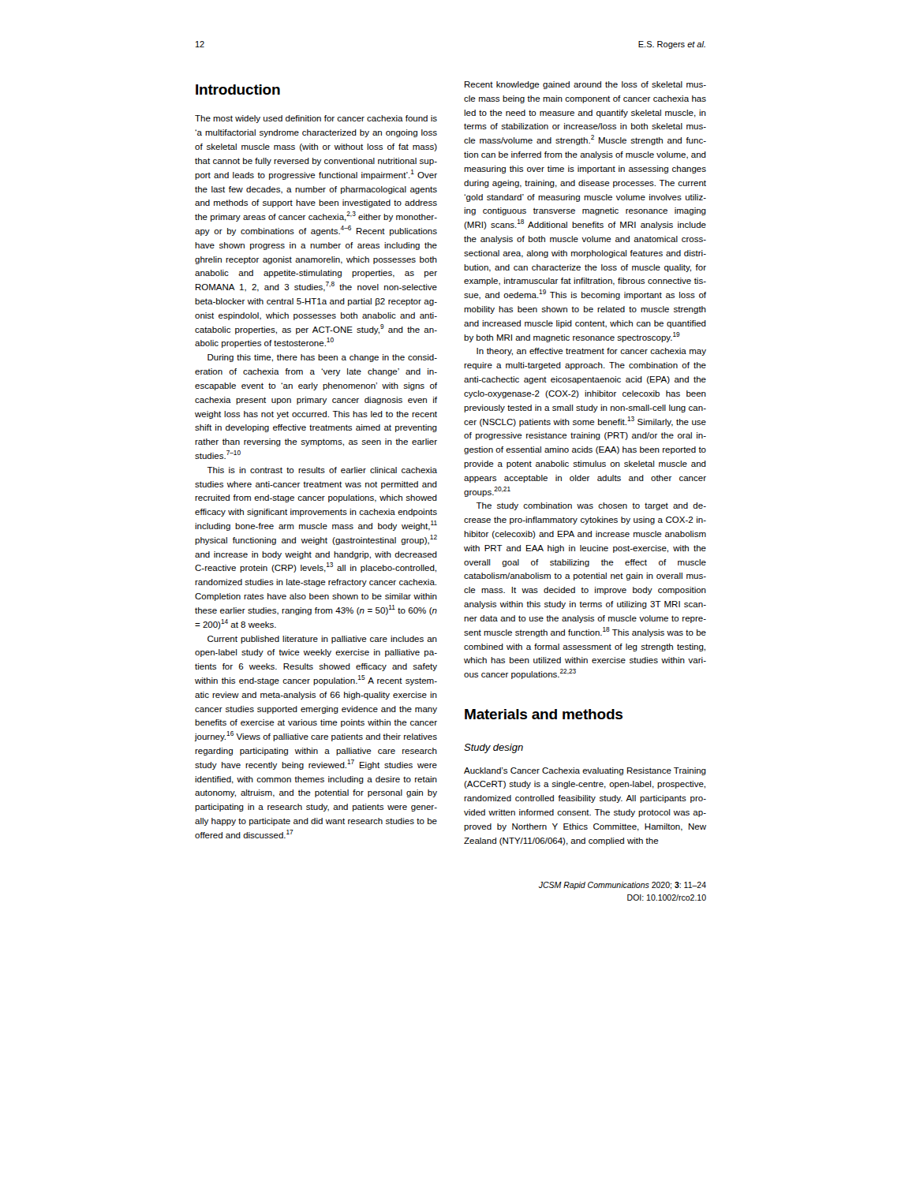12 E.S. Rogers et al.
Introduction
The most widely used definition for cancer cachexia found is ‘a multifactorial syndrome characterized by an ongoing loss of skeletal muscle mass (with or without loss of fat mass) that cannot be fully reversed by conventional nutritional support and leads to progressive functional impairment’.1 Over the last few decades, a number of pharmacological agents and methods of support have been investigated to address the primary areas of cancer cachexia,2,3 either by monotherapy or by combinations of agents.4–6 Recent publications have shown progress in a number of areas including the ghrelin receptor agonist anamorelin, which possesses both anabolic and appetite-stimulating properties, as per ROMANA 1, 2, and 3 studies,7,8 the novel non-selective beta-blocker with central 5-HT1a and partial β2 receptor agonist espindolol, which possesses both anabolic and anti-catabolic properties, as per ACT-ONE study,9 and the anabolic properties of testosterone.10
During this time, there has been a change in the consideration of cachexia from a ‘very late change’ and inescapable event to ‘an early phenomenon’ with signs of cachexia present upon primary cancer diagnosis even if weight loss has not yet occurred. This has led to the recent shift in developing effective treatments aimed at preventing rather than reversing the symptoms, as seen in the earlier studies.7–10
This is in contrast to results of earlier clinical cachexia studies where anti-cancer treatment was not permitted and recruited from end-stage cancer populations, which showed efficacy with significant improvements in cachexia endpoints including bone-free arm muscle mass and body weight,11 physical functioning and weight (gastrointestinal group),12 and increase in body weight and handgrip, with decreased C-reactive protein (CRP) levels,13 all in placebo-controlled, randomized studies in late-stage refractory cancer cachexia. Completion rates have also been shown to be similar within these earlier studies, ranging from 43% (n = 50)11 to 60% (n = 200)14 at 8 weeks.
Current published literature in palliative care includes an open-label study of twice weekly exercise in palliative patients for 6 weeks. Results showed efficacy and safety within this end-stage cancer population.15 A recent systematic review and meta-analysis of 66 high-quality exercise in cancer studies supported emerging evidence and the many benefits of exercise at various time points within the cancer journey.16 Views of palliative care patients and their relatives regarding participating within a palliative care research study have recently being reviewed.17 Eight studies were identified, with common themes including a desire to retain autonomy, altruism, and the potential for personal gain by participating in a research study, and patients were generally happy to participate and did want research studies to be offered and discussed.17
Recent knowledge gained around the loss of skeletal muscle mass being the main component of cancer cachexia has led to the need to measure and quantify skeletal muscle, in terms of stabilization or increase/loss in both skeletal muscle mass/volume and strength.2 Muscle strength and function can be inferred from the analysis of muscle volume, and measuring this over time is important in assessing changes during ageing, training, and disease processes. The current ‘gold standard’ of measuring muscle volume involves utilizing contiguous transverse magnetic resonance imaging (MRI) scans.18 Additional benefits of MRI analysis include the analysis of both muscle volume and anatomical cross-sectional area, along with morphological features and distribution, and can characterize the loss of muscle quality, for example, intramuscular fat infiltration, fibrous connective tissue, and oedema.19 This is becoming important as loss of mobility has been shown to be related to muscle strength and increased muscle lipid content, which can be quantified by both MRI and magnetic resonance spectroscopy.19
In theory, an effective treatment for cancer cachexia may require a multi-targeted approach. The combination of the anti-cachectic agent eicosapentaenoic acid (EPA) and the cyclo-oxygenase-2 (COX-2) inhibitor celecoxib has been previously tested in a small study in non-small-cell lung cancer (NSCLC) patients with some benefit.13 Similarly, the use of progressive resistance training (PRT) and/or the oral ingestion of essential amino acids (EAA) has been reported to provide a potent anabolic stimulus on skeletal muscle and appears acceptable in older adults and other cancer groups.20,21
The study combination was chosen to target and decrease the pro-inflammatory cytokines by using a COX-2 inhibitor (celecoxib) and EPA and increase muscle anabolism with PRT and EAA high in leucine post-exercise, with the overall goal of stabilizing the effect of muscle catabolism/anabolism to a potential net gain in overall muscle mass. It was decided to improve body composition analysis within this study in terms of utilizing 3T MRI scanner data and to use the analysis of muscle volume to represent muscle strength and function.18 This analysis was to be combined with a formal assessment of leg strength testing, which has been utilized within exercise studies within various cancer populations.22,23
Materials and methods
Study design
Auckland’s Cancer Cachexia evaluating Resistance Training (ACCeRT) study is a single-centre, open-label, prospective, randomized controlled feasibility study. All participants provided written informed consent. The study protocol was approved by Northern Y Ethics Committee, Hamilton, New Zealand (NTY/11/06/064), and complied with the
JCSM Rapid Communications 2020; 3: 11–24
DOI: 10.1002/rco2.10